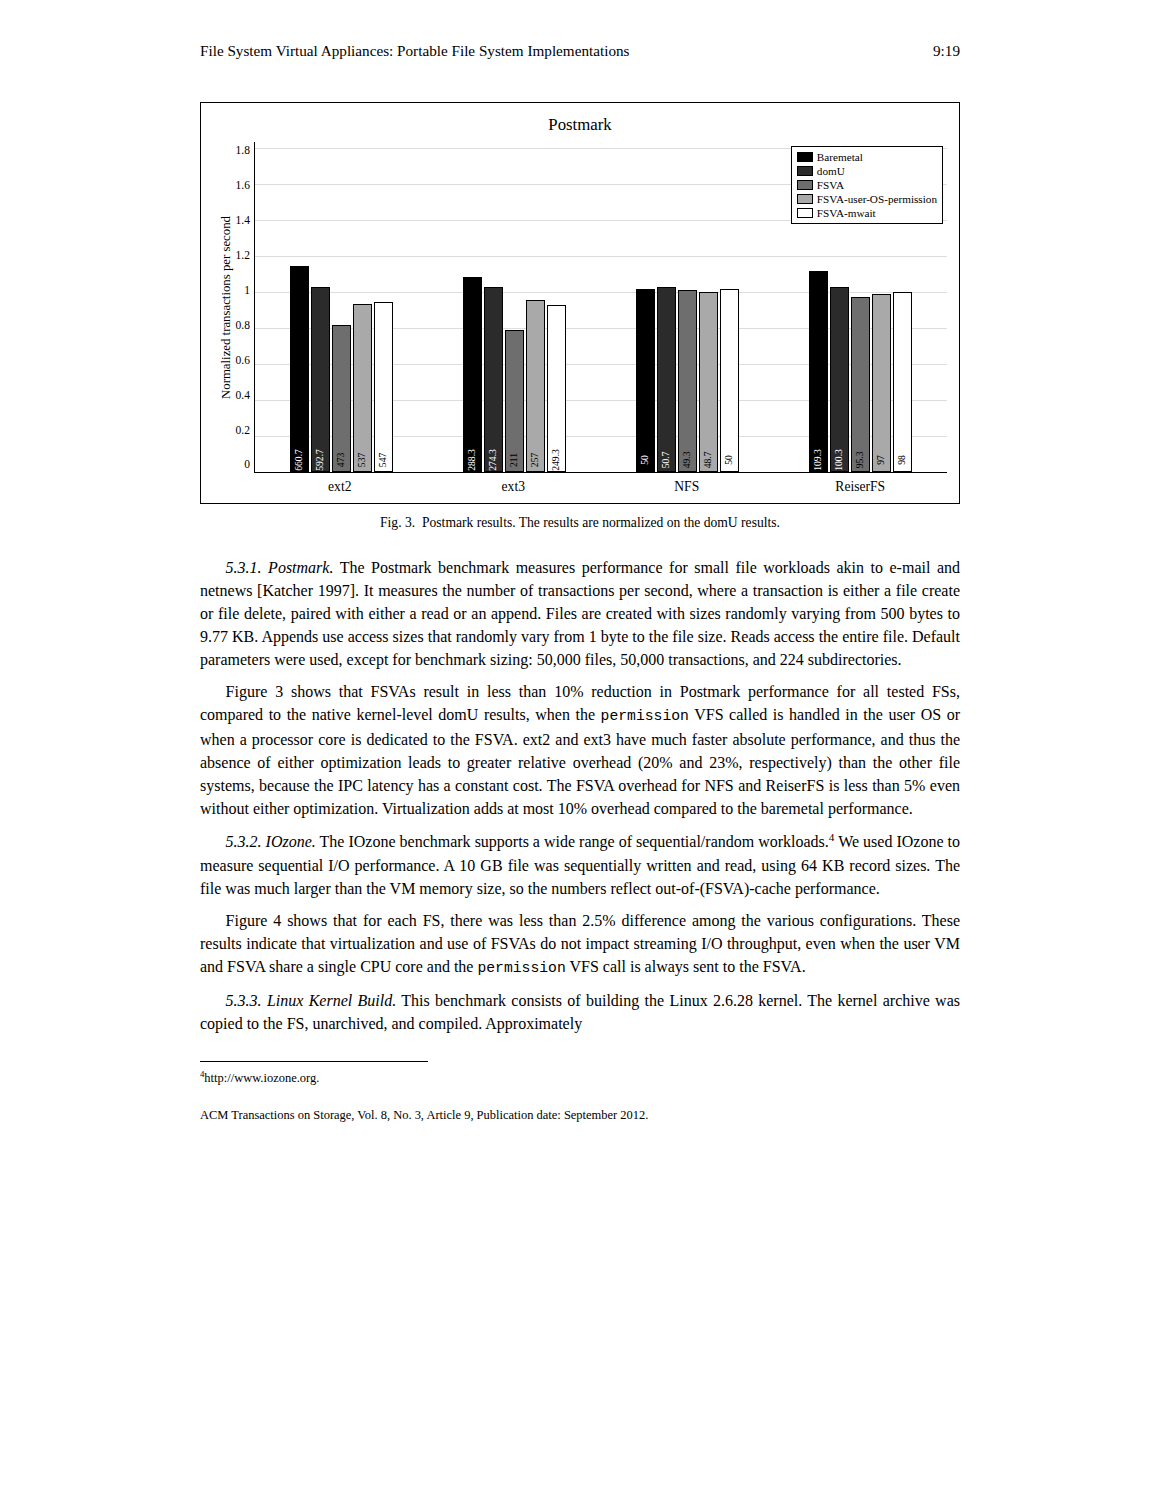File System Virtual Appliances: Portable File System Implementations 9:19
Postmark
Normalized transactions per second
1.8 1.6 1.4 1.2 1 0.8 0.6 0.4 0.2 0
Baremetal
domU
FSVA
FSVA-user-OS-permission
FSVA-mwait
660.7
592.7
473
537
547
288.3
274.3
211
257
249.3
50
50.7
49.3
48.7
50
109.3
100.3
95.3
97
98
ext2 ext3 NFS ReiserFS
Fig. 3. Postmark results. The results are normalized on the domU results.
5.3.1. Postmark. The Postmark benchmark measures performance for small file workloads akin to e-mail and netnews [Katcher 1997]. It measures the number of transactions per second, where a transaction is either a file create or file delete, paired with either a read or an append. Files are created with sizes randomly varying from 500 bytes to 9.77 KB. Appends use access sizes that randomly vary from 1 byte to the file size. Reads access the entire file. Default parameters were used, except for benchmark sizing: 50,000 files, 50,000 transactions, and 224 subdirectories.
Figure 3 shows that FSVAs result in less than 10% reduction in Postmark performance for all tested FSs, compared to the native kernel-level domU results, when the permission VFS called is handled in the user OS or when a processor core is dedicated to the FSVA. ext2 and ext3 have much faster absolute performance, and thus the absence of either optimization leads to greater relative overhead (20% and 23%, respectively) than the other file systems, because the IPC latency has a constant cost. The FSVA overhead for NFS and ReiserFS is less than 5% even without either optimization. Virtualization adds at most 10% overhead compared to the baremetal performance.
5.3.2. IOzone. The IOzone benchmark supports a wide range of sequential/random workloads.4 We used IOzone to measure sequential I/O performance. A 10 GB file was sequentially written and read, using 64 KB record sizes. The file was much larger than the VM memory size, so the numbers reflect out-of-(FSVA)-cache performance.
Figure 4 shows that for each FS, there was less than 2.5% difference among the various configurations. These results indicate that virtualization and use of FSVAs do not impact streaming I/O throughput, even when the user VM and FSVA share a single CPU core and the permission VFS call is always sent to the FSVA.
5.3.3. Linux Kernel Build. This benchmark consists of building the Linux 2.6.28 kernel. The kernel archive was copied to the FS, unarchived, and compiled. Approximately
4http://www.iozone.org.
ACM Transactions on Storage, Vol. 8, No. 3, Article 9, Publication date: September 2012.